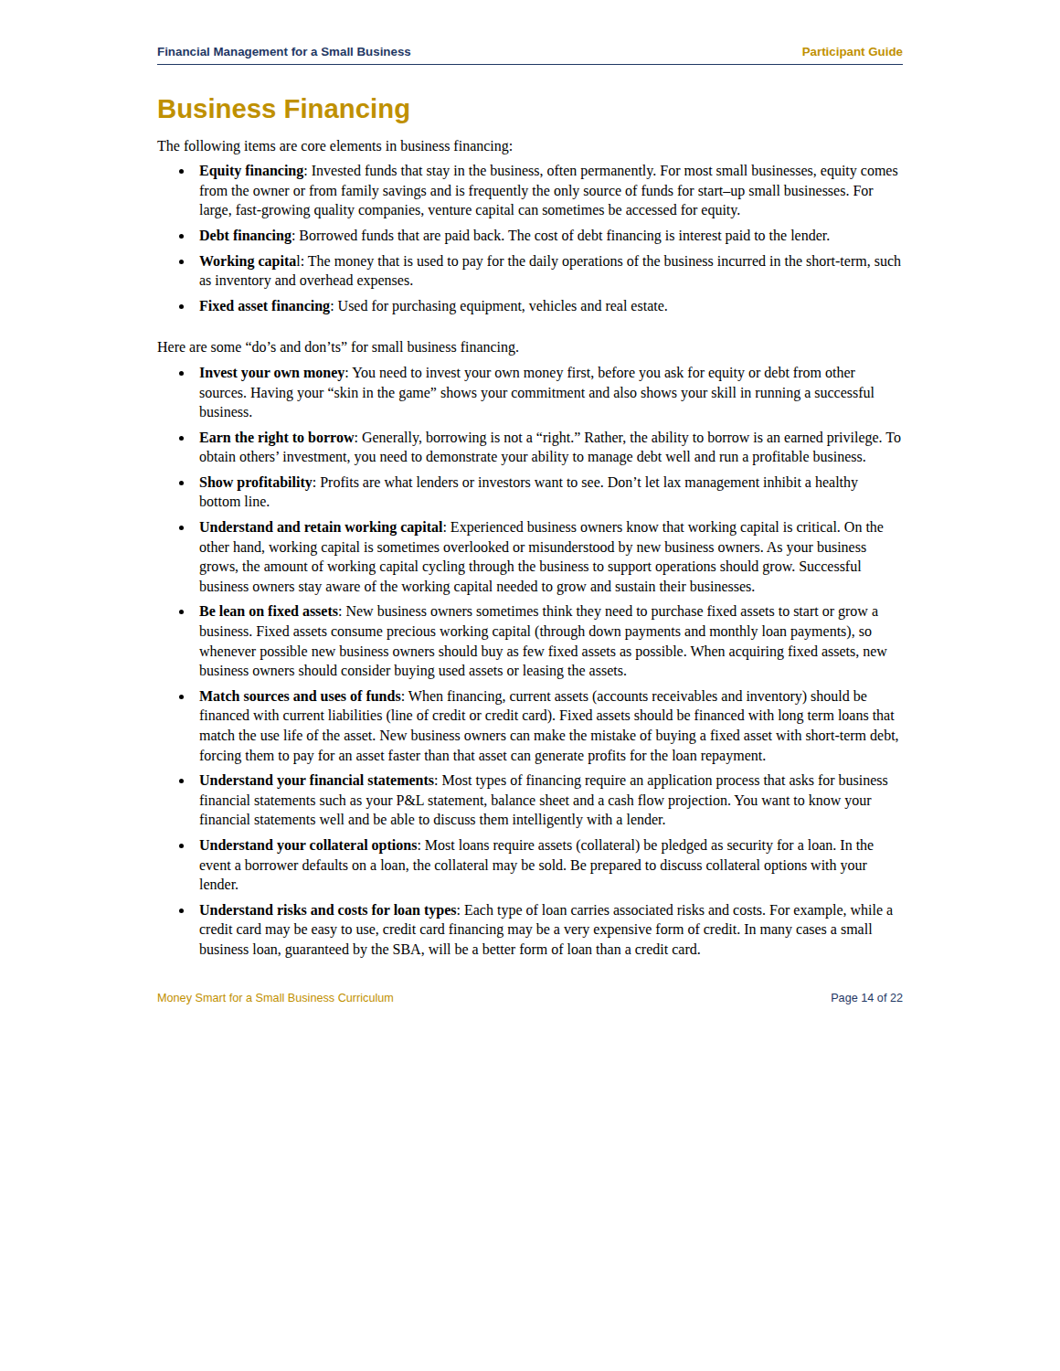Financial Management for a Small Business Participant Guide
Business Financing
The following items are core elements in business financing:
Equity financing: Invested funds that stay in the business, often permanently. For most small businesses, equity comes from the owner or from family savings and is frequently the only source of funds for start–up small businesses. For large, fast-growing quality companies, venture capital can sometimes be accessed for equity.
Debt financing: Borrowed funds that are paid back. The cost of debt financing is interest paid to the lender.
Working capital: The money that is used to pay for the daily operations of the business incurred in the short-term, such as inventory and overhead expenses.
Fixed asset financing: Used for purchasing equipment, vehicles and real estate.
Here are some “do’s and don’ts” for small business financing.
Invest your own money: You need to invest your own money first, before you ask for equity or debt from other sources. Having your “skin in the game” shows your commitment and also shows your skill in running a successful business.
Earn the right to borrow: Generally, borrowing is not a “right.” Rather, the ability to borrow is an earned privilege. To obtain others’ investment, you need to demonstrate your ability to manage debt well and run a profitable business.
Show profitability: Profits are what lenders or investors want to see. Don’t let lax management inhibit a healthy bottom line.
Understand and retain working capital: Experienced business owners know that working capital is critical. On the other hand, working capital is sometimes overlooked or misunderstood by new business owners. As your business grows, the amount of working capital cycling through the business to support operations should grow. Successful business owners stay aware of the working capital needed to grow and sustain their businesses.
Be lean on fixed assets: New business owners sometimes think they need to purchase fixed assets to start or grow a business. Fixed assets consume precious working capital (through down payments and monthly loan payments), so whenever possible new business owners should buy as few fixed assets as possible. When acquiring fixed assets, new business owners should consider buying used assets or leasing the assets.
Match sources and uses of funds: When financing, current assets (accounts receivables and inventory) should be financed with current liabilities (line of credit or credit card). Fixed assets should be financed with long term loans that match the use life of the asset. New business owners can make the mistake of buying a fixed asset with short-term debt, forcing them to pay for an asset faster than that asset can generate profits for the loan repayment.
Understand your financial statements: Most types of financing require an application process that asks for business financial statements such as your P&L statement, balance sheet and a cash flow projection. You want to know your financial statements well and be able to discuss them intelligently with a lender.
Understand your collateral options: Most loans require assets (collateral) be pledged as security for a loan. In the event a borrower defaults on a loan, the collateral may be sold. Be prepared to discuss collateral options with your lender.
Understand risks and costs for loan types: Each type of loan carries associated risks and costs. For example, while a credit card may be easy to use, credit card financing may be a very expensive form of credit. In many cases a small business loan, guaranteed by the SBA, will be a better form of loan than a credit card.
Money Smart for a Small Business Curriculum Page 14 of 22